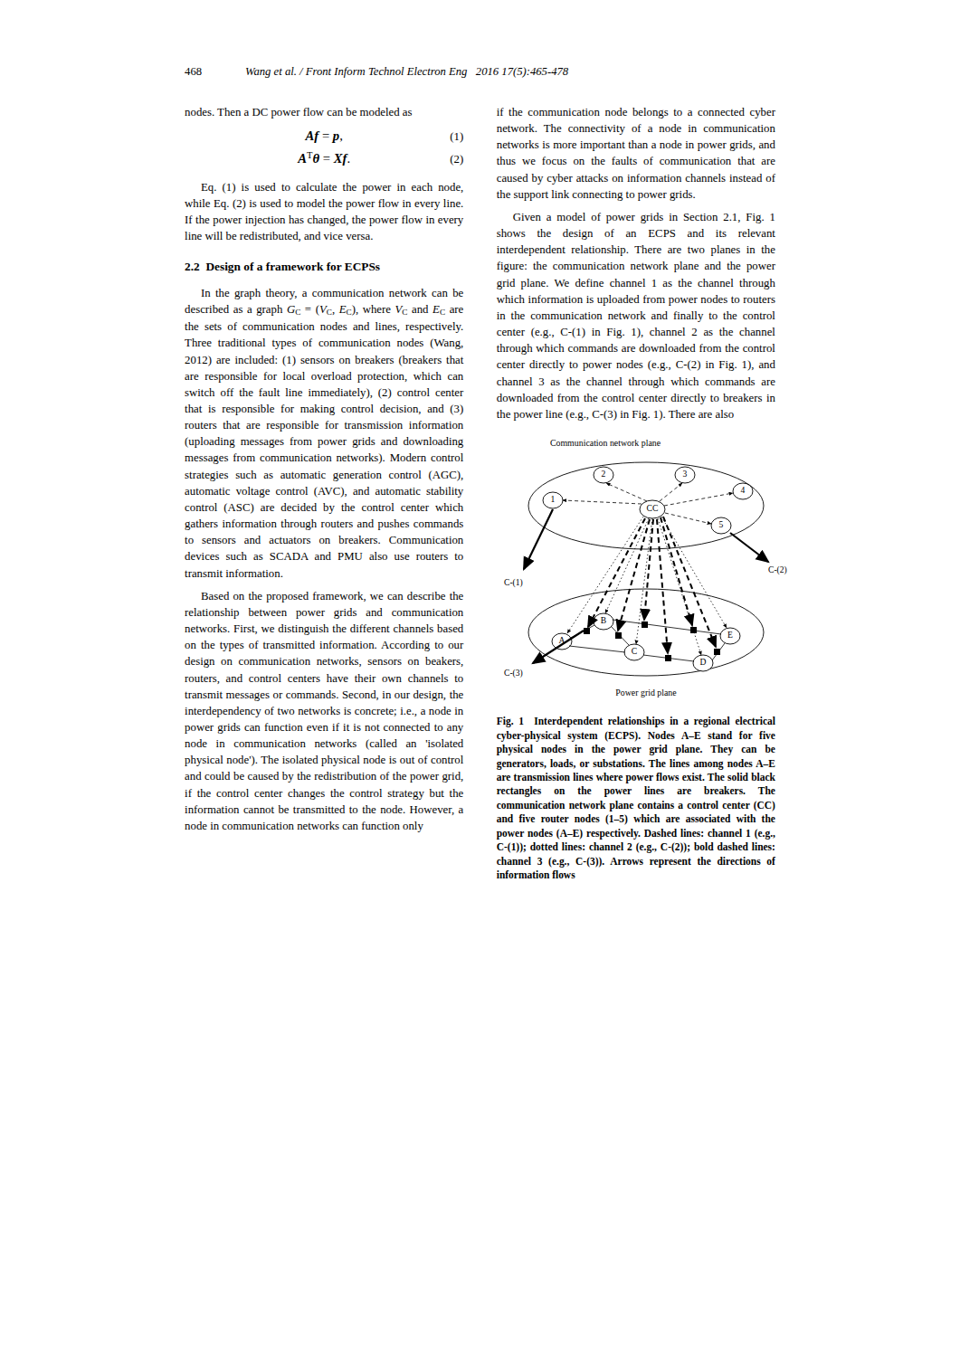468 Wang et al. / Front Inform Technol Electron Eng 2016 17(5):465-478
nodes. Then a DC power flow can be modeled as
Af = p, (1)
ATθ = Xf. (2)
Eq. (1) is used to calculate the power in each node, while Eq. (2) is used to model the power flow in every line. If the power injection has changed, the power flow in every line will be redistributed, and vice versa.
2.2 Design of a framework for ECPSs
In the graph theory, a communication network can be described as a graph GC = (VC, EC), where VC and EC are the sets of communication nodes and lines, respectively. Three traditional types of communication nodes (Wang, 2012) are included: (1) sensors on breakers (breakers that are responsible for local overload protection, which can switch off the fault line immediately), (2) control center that is responsible for making control decision, and (3) routers that are responsible for transmission information (uploading messages from power grids and downloading messages from communication networks). Modern control strategies such as automatic generation control (AGC), automatic voltage control (AVC), and automatic stability control (ASC) are decided by the control center which gathers information through routers and pushes commands to sensors and actuators on breakers. Communication devices such as SCADA and PMU also use routers to transmit information.
Based on the proposed framework, we can describe the relationship between power grids and communication networks. First, we distinguish the different channels based on the types of transmitted information. According to our design on communication networks, sensors on beakers, routers, and control centers have their own channels to transmit messages or commands. Second, in our design, the interdependency of two networks is concrete; i.e., a node in power grids can function even if it is not connected to any node in communication networks (called an 'isolated physical node'). The isolated physical node is out of control and could be caused by the redistribution of the power grid, if the control center changes the control strategy but the information cannot be transmitted to the node. However, a node in communication networks can function only
if the communication node belongs to a connected cyber network. The connectivity of a node in communication networks is more important than a node in power grids, and thus we focus on the faults of communication that are caused by cyber attacks on information channels instead of the support link connecting to power grids.
Given a model of power grids in Section 2.1, Fig. 1 shows the design of an ECPS and its relevant interdependent relationship. There are two planes in the figure: the communication network plane and the power grid plane. We define channel 1 as the channel through which information is uploaded from power nodes to routers in the communication network and finally to the control center (e.g., C-(1) in Fig. 1), channel 2 as the channel through which commands are downloaded from the control center directly to power nodes (e.g., C-(2) in Fig. 1), and channel 3 as the channel through which commands are downloaded from the control center directly to breakers in the power line (e.g., C-(3) in Fig. 1). There are also
Communication network plane Power grid plane 1 2 3 4 5 CC A B C D E C-(1) C-(2) C-(3)
Fig. 1 Interdependent relationships in a regional electrical cyber-physical system (ECPS). Nodes A–E stand for five physical nodes in the power grid plane. They can be generators, loads, or substations. The lines among nodes A–E are transmission lines where power flows exist. The solid black rectangles on the power lines are breakers. The communication network plane contains a control center (CC) and five router nodes (1–5) which are associated with the power nodes (A–E) respectively. Dashed lines: channel 1 (e.g., C-(1)); dotted lines: channel 2 (e.g., C-(2)); bold dashed lines: channel 3 (e.g., C-(3)). Arrows represent the directions of information flows